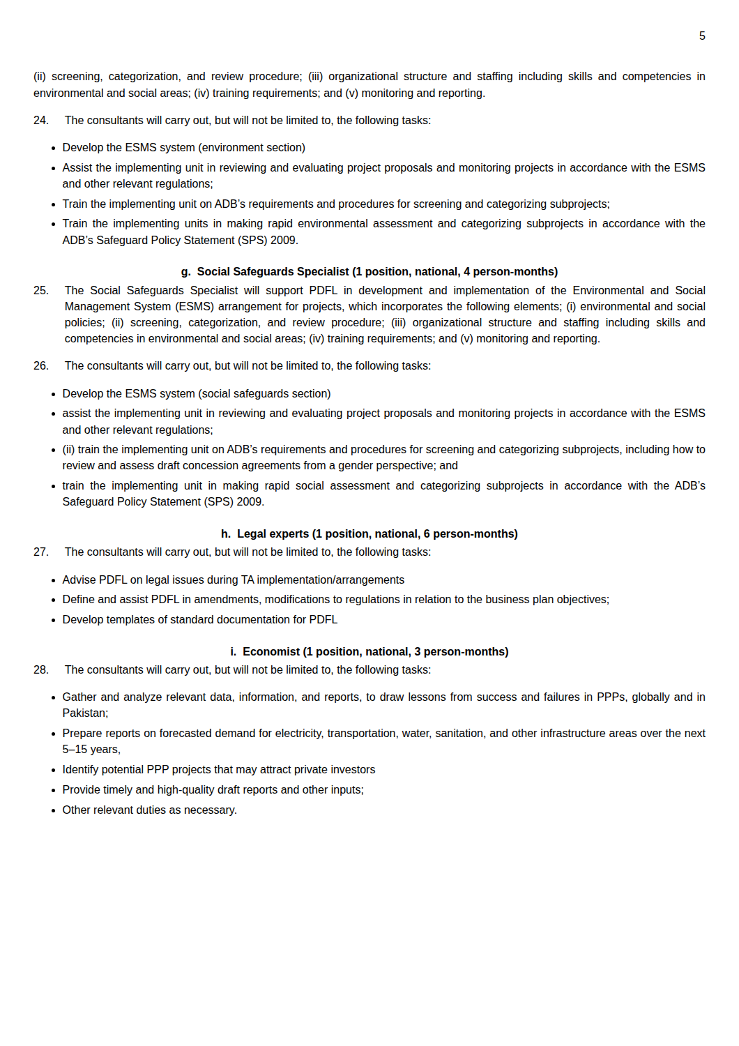5
(ii) screening, categorization, and review procedure; (iii) organizational structure and staffing including skills and competencies in environmental and social areas; (iv) training requirements; and (v) monitoring and reporting.
24.
The consultants will carry out, but will not be limited to, the following tasks:
Develop the ESMS system (environment section)
Assist the implementing unit in reviewing and evaluating project proposals and monitoring projects in accordance with the ESMS and other relevant regulations;
Train the implementing unit on ADB’s requirements and procedures for screening and categorizing subprojects;
Train the implementing units in making rapid environmental assessment and categorizing subprojects in accordance with the ADB’s Safeguard Policy Statement (SPS) 2009.
g. Social Safeguards Specialist (1 position, national, 4 person-months)
25.
The Social Safeguards Specialist will support PDFL in development and implementation of the Environmental and Social Management System (ESMS) arrangement for projects, which incorporates the following elements; (i) environmental and social policies; (ii) screening, categorization, and review procedure; (iii) organizational structure and staffing including skills and competencies in environmental and social areas; (iv) training requirements; and (v) monitoring and reporting.
26.
The consultants will carry out, but will not be limited to, the following tasks:
Develop the ESMS system (social safeguards section)
assist the implementing unit in reviewing and evaluating project proposals and monitoring projects in accordance with the ESMS and other relevant regulations;
(ii) train the implementing unit on ADB’s requirements and procedures for screening and categorizing subprojects, including how to review and assess draft concession agreements from a gender perspective; and
train the implementing unit in making rapid social assessment and categorizing subprojects in accordance with the ADB’s Safeguard Policy Statement (SPS) 2009.
h. Legal experts (1 position, national, 6 person-months)
27.
The consultants will carry out, but will not be limited to, the following tasks:
Advise PDFL on legal issues during TA implementation/arrangements
Define and assist PDFL in amendments, modifications to regulations in relation to the business plan objectives;
Develop templates of standard documentation for PDFL
i. Economist (1 position, national, 3 person-months)
28.
The consultants will carry out, but will not be limited to, the following tasks:
Gather and analyze relevant data, information, and reports, to draw lessons from success and failures in PPPs, globally and in Pakistan;
Prepare reports on forecasted demand for electricity, transportation, water, sanitation, and other infrastructure areas over the next 5–15 years,
Identify potential PPP projects that may attract private investors
Provide timely and high-quality draft reports and other inputs;
Other relevant duties as necessary.